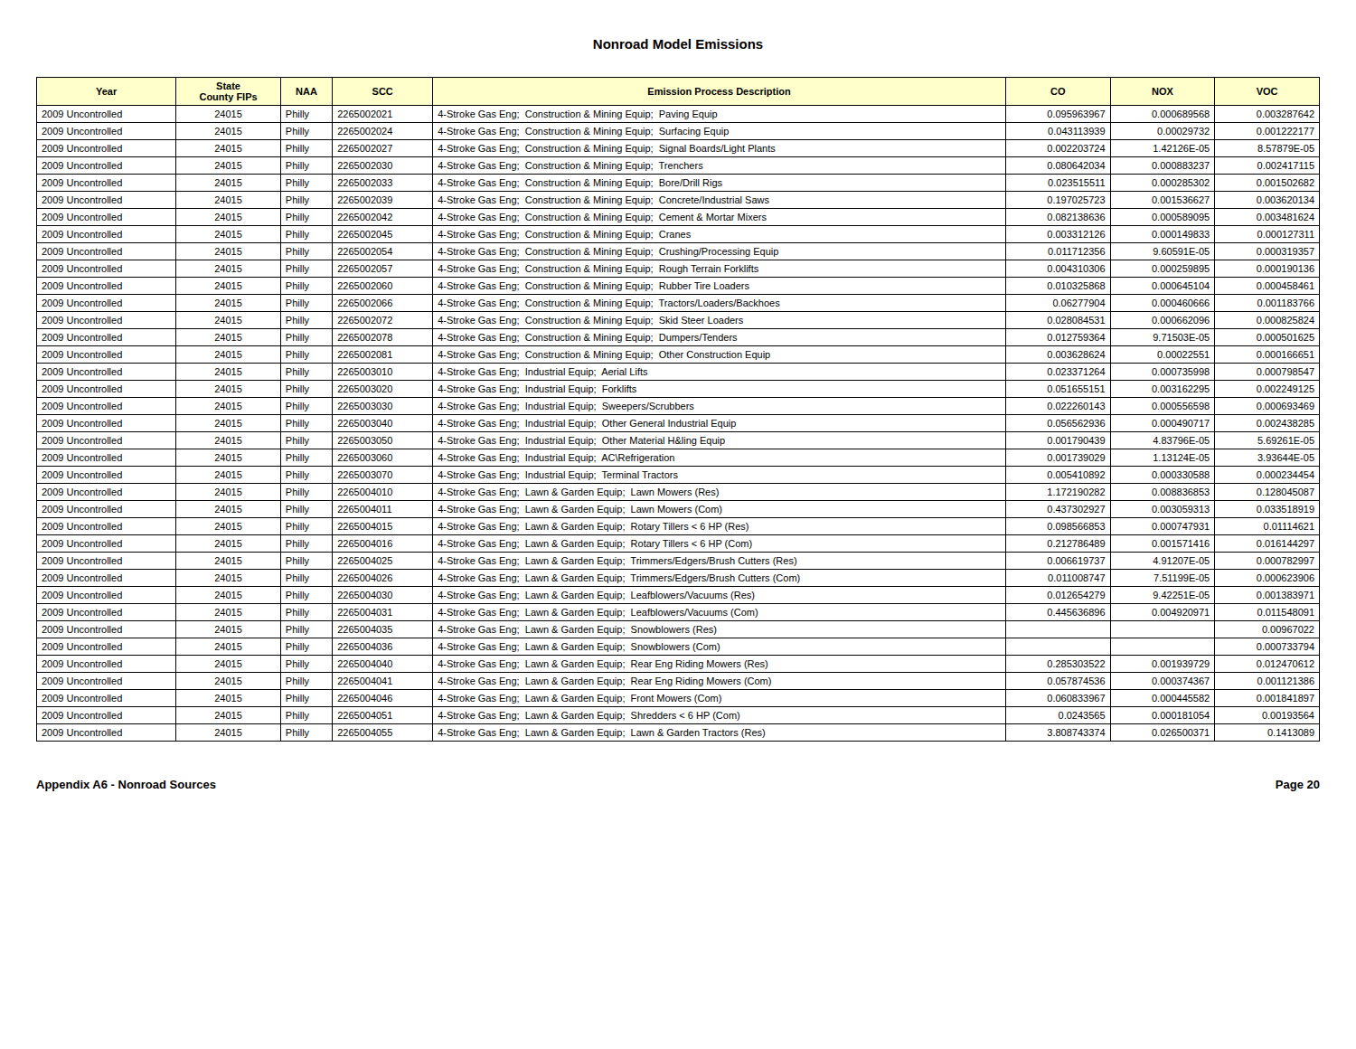Nonroad Model Emissions
| Year | State County FIPs | NAA | SCC | Emission Process Description | CO | NOX | VOC |
| --- | --- | --- | --- | --- | --- | --- | --- |
| 2009 Uncontrolled | 24015 | Philly | 2265002021 | 4-Stroke Gas Eng; Construction & Mining Equip; Paving Equip | 0.095963967 | 0.000689568 | 0.003287642 |
| 2009 Uncontrolled | 24015 | Philly | 2265002024 | 4-Stroke Gas Eng; Construction & Mining Equip; Surfacing Equip | 0.043113939 | 0.00029732 | 0.001222177 |
| 2009 Uncontrolled | 24015 | Philly | 2265002027 | 4-Stroke Gas Eng; Construction & Mining Equip; Signal Boards/Light Plants | 0.002203724 | 1.42126E-05 | 8.57879E-05 |
| 2009 Uncontrolled | 24015 | Philly | 2265002030 | 4-Stroke Gas Eng; Construction & Mining Equip; Trenchers | 0.080642034 | 0.000883237 | 0.002417115 |
| 2009 Uncontrolled | 24015 | Philly | 2265002033 | 4-Stroke Gas Eng; Construction & Mining Equip; Bore/Drill Rigs | 0.023515511 | 0.000285302 | 0.001502682 |
| 2009 Uncontrolled | 24015 | Philly | 2265002039 | 4-Stroke Gas Eng; Construction & Mining Equip; Concrete/Industrial Saws | 0.197025723 | 0.001536627 | 0.003620134 |
| 2009 Uncontrolled | 24015 | Philly | 2265002042 | 4-Stroke Gas Eng; Construction & Mining Equip; Cement & Mortar Mixers | 0.082138636 | 0.000589095 | 0.003481624 |
| 2009 Uncontrolled | 24015 | Philly | 2265002045 | 4-Stroke Gas Eng; Construction & Mining Equip; Cranes | 0.003312126 | 0.000149833 | 0.000127311 |
| 2009 Uncontrolled | 24015 | Philly | 2265002054 | 4-Stroke Gas Eng; Construction & Mining Equip; Crushing/Processing Equip | 0.011712356 | 9.60591E-05 | 0.000319357 |
| 2009 Uncontrolled | 24015 | Philly | 2265002057 | 4-Stroke Gas Eng; Construction & Mining Equip; Rough Terrain Forklifts | 0.004310306 | 0.000259895 | 0.000190136 |
| 2009 Uncontrolled | 24015 | Philly | 2265002060 | 4-Stroke Gas Eng; Construction & Mining Equip; Rubber Tire Loaders | 0.010325868 | 0.000645104 | 0.000458461 |
| 2009 Uncontrolled | 24015 | Philly | 2265002066 | 4-Stroke Gas Eng; Construction & Mining Equip; Tractors/Loaders/Backhoes | 0.06277904 | 0.000460666 | 0.001183766 |
| 2009 Uncontrolled | 24015 | Philly | 2265002072 | 4-Stroke Gas Eng; Construction & Mining Equip; Skid Steer Loaders | 0.028084531 | 0.000662096 | 0.000825824 |
| 2009 Uncontrolled | 24015 | Philly | 2265002078 | 4-Stroke Gas Eng; Construction & Mining Equip; Dumpers/Tenders | 0.012759364 | 9.71503E-05 | 0.000501625 |
| 2009 Uncontrolled | 24015 | Philly | 2265002081 | 4-Stroke Gas Eng; Construction & Mining Equip; Other Construction Equip | 0.003628624 | 0.00022551 | 0.000166651 |
| 2009 Uncontrolled | 24015 | Philly | 2265003010 | 4-Stroke Gas Eng; Industrial Equip; Aerial Lifts | 0.023371264 | 0.000735998 | 0.000798547 |
| 2009 Uncontrolled | 24015 | Philly | 2265003020 | 4-Stroke Gas Eng; Industrial Equip; Forklifts | 0.051655151 | 0.003162295 | 0.002249125 |
| 2009 Uncontrolled | 24015 | Philly | 2265003030 | 4-Stroke Gas Eng; Industrial Equip; Sweepers/Scrubbers | 0.022260143 | 0.000556598 | 0.000693469 |
| 2009 Uncontrolled | 24015 | Philly | 2265003040 | 4-Stroke Gas Eng; Industrial Equip; Other General Industrial Equip | 0.056562936 | 0.000490717 | 0.002438285 |
| 2009 Uncontrolled | 24015 | Philly | 2265003050 | 4-Stroke Gas Eng; Industrial Equip; Other Material H&ling Equip | 0.001790439 | 4.83796E-05 | 5.69261E-05 |
| 2009 Uncontrolled | 24015 | Philly | 2265003060 | 4-Stroke Gas Eng; Industrial Equip; AC\Refrigeration | 0.001739029 | 1.13124E-05 | 3.93644E-05 |
| 2009 Uncontrolled | 24015 | Philly | 2265003070 | 4-Stroke Gas Eng; Industrial Equip; Terminal Tractors | 0.005410892 | 0.000330588 | 0.000234454 |
| 2009 Uncontrolled | 24015 | Philly | 2265004010 | 4-Stroke Gas Eng; Lawn & Garden Equip; Lawn Mowers (Res) | 1.172190282 | 0.008836853 | 0.128045087 |
| 2009 Uncontrolled | 24015 | Philly | 2265004011 | 4-Stroke Gas Eng; Lawn & Garden Equip; Lawn Mowers (Com) | 0.437302927 | 0.003059313 | 0.033518919 |
| 2009 Uncontrolled | 24015 | Philly | 2265004015 | 4-Stroke Gas Eng; Lawn & Garden Equip; Rotary Tillers < 6 HP (Res) | 0.098566853 | 0.000747931 | 0.01114621 |
| 2009 Uncontrolled | 24015 | Philly | 2265004016 | 4-Stroke Gas Eng; Lawn & Garden Equip; Rotary Tillers < 6 HP (Com) | 0.212786489 | 0.001571416 | 0.016144297 |
| 2009 Uncontrolled | 24015 | Philly | 2265004025 | 4-Stroke Gas Eng; Lawn & Garden Equip; Trimmers/Edgers/Brush Cutters (Res) | 0.006619737 | 4.91207E-05 | 0.000782997 |
| 2009 Uncontrolled | 24015 | Philly | 2265004026 | 4-Stroke Gas Eng; Lawn & Garden Equip; Trimmers/Edgers/Brush Cutters (Com) | 0.011008747 | 7.51199E-05 | 0.000623906 |
| 2009 Uncontrolled | 24015 | Philly | 2265004030 | 4-Stroke Gas Eng; Lawn & Garden Equip; Leafblowers/Vacuums (Res) | 0.012654279 | 9.42251E-05 | 0.001383971 |
| 2009 Uncontrolled | 24015 | Philly | 2265004031 | 4-Stroke Gas Eng; Lawn & Garden Equip; Leafblowers/Vacuums (Com) | 0.445636896 | 0.004920971 | 0.011548091 |
| 2009 Uncontrolled | 24015 | Philly | 2265004035 | 4-Stroke Gas Eng; Lawn & Garden Equip; Snowblowers (Res) | | | 0.00967022 |
| 2009 Uncontrolled | 24015 | Philly | 2265004036 | 4-Stroke Gas Eng; Lawn & Garden Equip; Snowblowers (Com) | | | 0.000733794 |
| 2009 Uncontrolled | 24015 | Philly | 2265004040 | 4-Stroke Gas Eng; Lawn & Garden Equip; Rear Eng Riding Mowers (Res) | 0.285303522 | 0.001939729 | 0.012470612 |
| 2009 Uncontrolled | 24015 | Philly | 2265004041 | 4-Stroke Gas Eng; Lawn & Garden Equip; Rear Eng Riding Mowers (Com) | 0.057874536 | 0.000374367 | 0.001121386 |
| 2009 Uncontrolled | 24015 | Philly | 2265004046 | 4-Stroke Gas Eng; Lawn & Garden Equip; Front Mowers (Com) | 0.060833967 | 0.000445582 | 0.001841897 |
| 2009 Uncontrolled | 24015 | Philly | 2265004051 | 4-Stroke Gas Eng; Lawn & Garden Equip; Shredders < 6 HP (Com) | 0.0243565 | 0.000181054 | 0.00193564 |
| 2009 Uncontrolled | 24015 | Philly | 2265004055 | 4-Stroke Gas Eng; Lawn & Garden Equip; Lawn & Garden Tractors (Res) | 3.808743374 | 0.026500371 | 0.1413089 |
Appendix A6 - Nonroad Sources Page 20